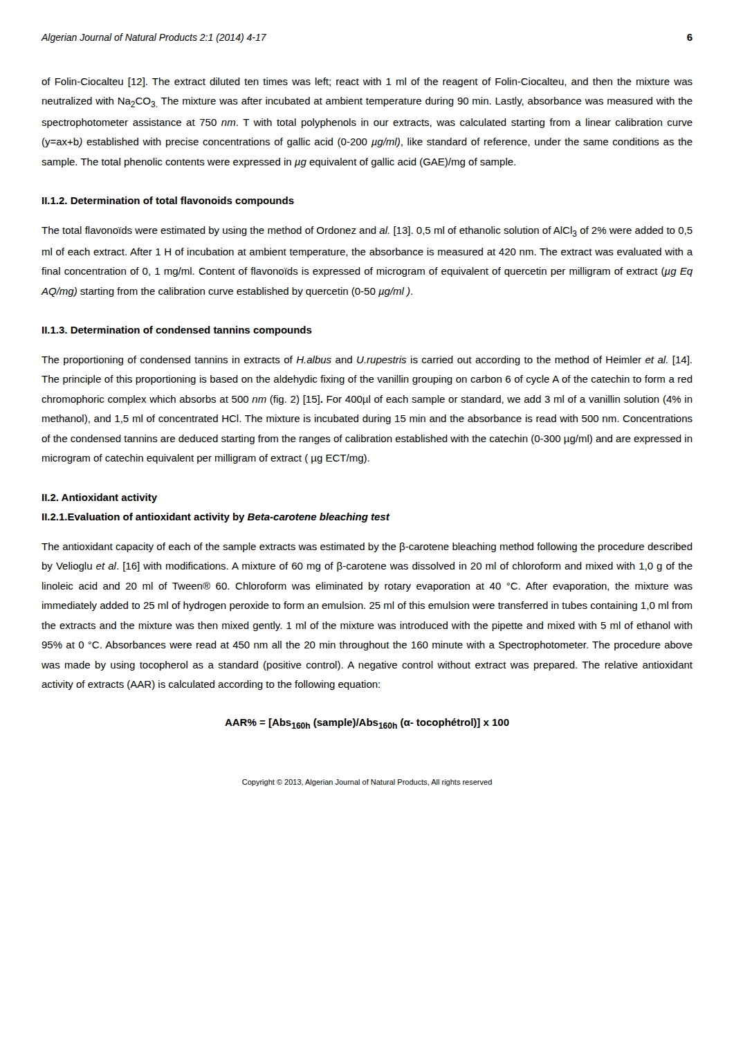Algerian Journal of Natural Products 2:1 (2014) 4-17
6
of Folin-Ciocalteu [12]. The extract diluted ten times was left; react with 1 ml of the reagent of Folin-Ciocalteu, and then the mixture was neutralized with Na2 CO3. The mixture was after incubated at ambient temperature during 90 min. Lastly, absorbance was measured with the spectrophotometer assistance at 750 nm. T with total polyphenols in our extracts, was calculated starting from a linear calibration curve (y=ax+b) established with precise concentrations of gallic acid (0-200 µg/ml), like standard of reference, under the same conditions as the sample. The total phenolic contents were expressed in µg equivalent of gallic acid (GAE)/mg of sample.
II.1.2. Determination of total flavonoids compounds
The total flavonoïds were estimated by using the method of Ordonez and al. [13]. 0,5 ml of ethanolic solution of AlCl3 of 2% were added to 0,5 ml of each extract. After 1 H of incubation at ambient temperature, the absorbance is measured at 420 nm. The extract was evaluated with a final concentration of 0, 1 mg/ml. Content of flavonoïds is expressed of microgram of equivalent of quercetin per milligram of extract (µg Eq AQ/mg) starting from the calibration curve established by quercetin (0-50 µg/ml ).
II.1.3. Determination of condensed tannins compounds
The proportioning of condensed tannins in extracts of H.albus and U.rupestris is carried out according to the method of Heimler et al. [14]. The principle of this proportioning is based on the aldehydic fixing of the vanillin grouping on carbon 6 of cycle A of the catechin to form a red chromophoric complex which absorbs at 500 nm (fig. 2) [15]. For 400µl of each sample or standard, we add 3 ml of a vanillin solution (4% in methanol), and 1,5 ml of concentrated HCl. The mixture is incubated during 15 min and the absorbance is read with 500 nm. Concentrations of the condensed tannins are deduced starting from the ranges of calibration established with the catechin (0-300 µg/ml) and are expressed in microgram of catechin equivalent per milligram of extract ( µg ECT/mg).
II.2. Antioxidant activity
II.2.1.Evaluation of antioxidant activity by Beta-carotene bleaching test
The antioxidant capacity of each of the sample extracts was estimated by the β-carotene bleaching method following the procedure described by Velioglu et al. [16] with modifications. A mixture of 60 mg of β-carotene was dissolved in 20 ml of chloroform and mixed with 1,0 g of the linoleic acid and 20 ml of Tween® 60. Chloroform was eliminated by rotary evaporation at 40 °C. After evaporation, the mixture was immediately added to 25 ml of hydrogen peroxide to form an emulsion. 25 ml of this emulsion were transferred in tubes containing 1,0 ml from the extracts and the mixture was then mixed gently. 1 ml of the mixture was introduced with the pipette and mixed with 5 ml of ethanol with 95% at 0 °C. Absorbances were read at 450 nm all the 20 min throughout the 160 minute with a Spectrophotometer. The procedure above was made by using tocopherol as a standard (positive control). A negative control without extract was prepared. The relative antioxidant activity of extracts (AAR) is calculated according to the following equation:
AAR% = [Abs160h (sample)/Abs160h (α- tocophétrol)] x 100
Copyright © 2013, Algerian Journal of Natural Products, All rights reserved